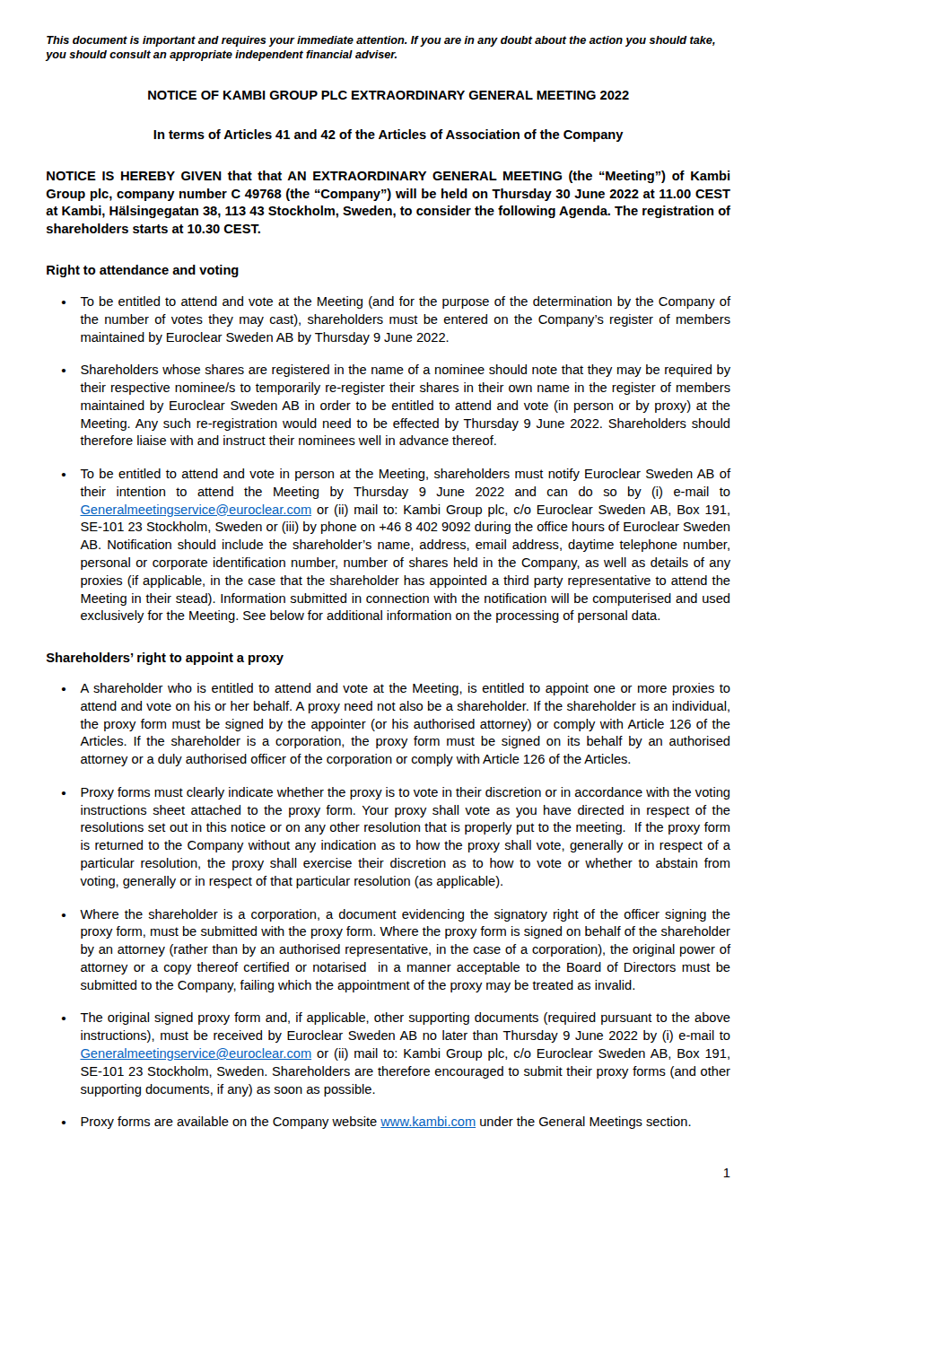This document is important and requires your immediate attention. If you are in any doubt about the action you should take, you should consult an appropriate independent financial adviser.
Notice of Kambi Group plc Extraordinary General Meeting 2022
In terms of Articles 41 and 42 of the Articles of Association of the Company
NOTICE IS HEREBY GIVEN that that AN EXTRAORDINARY GENERAL MEETING (the “Meeting”) of Kambi Group plc, company number C 49768 (the “Company”) will be held on Thursday 30 June 2022 at 11.00 CEST at Kambi, Hälsingegatan 38, 113 43 Stockholm, Sweden, to consider the following Agenda. The registration of shareholders starts at 10.30 CEST.
Right to attendance and voting
To be entitled to attend and vote at the Meeting (and for the purpose of the determination by the Company of the number of votes they may cast), shareholders must be entered on the Company’s register of members maintained by Euroclear Sweden AB by Thursday 9 June 2022.
Shareholders whose shares are registered in the name of a nominee should note that they may be required by their respective nominee/s to temporarily re-register their shares in their own name in the register of members maintained by Euroclear Sweden AB in order to be entitled to attend and vote (in person or by proxy) at the Meeting. Any such re-registration would need to be effected by Thursday 9 June 2022. Shareholders should therefore liaise with and instruct their nominees well in advance thereof.
To be entitled to attend and vote in person at the Meeting, shareholders must notify Euroclear Sweden AB of their intention to attend the Meeting by Thursday 9 June 2022 and can do so by (i) e-mail to Generalmeetingservice@euroclear.com or (ii) mail to: Kambi Group plc, c/o Euroclear Sweden AB, Box 191, SE-101 23 Stockholm, Sweden or (iii) by phone on +46 8 402 9092 during the office hours of Euroclear Sweden AB. Notification should include the shareholder’s name, address, email address, daytime telephone number, personal or corporate identification number, number of shares held in the Company, as well as details of any proxies (if applicable, in the case that the shareholder has appointed a third party representative to attend the Meeting in their stead). Information submitted in connection with the notification will be computerised and used exclusively for the Meeting. See below for additional information on the processing of personal data.
Shareholders’ right to appoint a proxy
A shareholder who is entitled to attend and vote at the Meeting, is entitled to appoint one or more proxies to attend and vote on his or her behalf. A proxy need not also be a shareholder. If the shareholder is an individual, the proxy form must be signed by the appointer (or his authorised attorney) or comply with Article 126 of the Articles. If the shareholder is a corporation, the proxy form must be signed on its behalf by an authorised attorney or a duly authorised officer of the corporation or comply with Article 126 of the Articles.
Proxy forms must clearly indicate whether the proxy is to vote in their discretion or in accordance with the voting instructions sheet attached to the proxy form. Your proxy shall vote as you have directed in respect of the resolutions set out in this notice or on any other resolution that is properly put to the meeting. If the proxy form is returned to the Company without any indication as to how the proxy shall vote, generally or in respect of a particular resolution, the proxy shall exercise their discretion as to how to vote or whether to abstain from voting, generally or in respect of that particular resolution (as applicable).
Where the shareholder is a corporation, a document evidencing the signatory right of the officer signing the proxy form, must be submitted with the proxy form. Where the proxy form is signed on behalf of the shareholder by an attorney (rather than by an authorised representative, in the case of a corporation), the original power of attorney or a copy thereof certified or notarised in a manner acceptable to the Board of Directors must be submitted to the Company, failing which the appointment of the proxy may be treated as invalid.
The original signed proxy form and, if applicable, other supporting documents (required pursuant to the above instructions), must be received by Euroclear Sweden AB no later than Thursday 9 June 2022 by (i) e-mail to Generalmeetingservice@euroclear.com or (ii) mail to: Kambi Group plc, c/o Euroclear Sweden AB, Box 191, SE-101 23 Stockholm, Sweden. Shareholders are therefore encouraged to submit their proxy forms (and other supporting documents, if any) as soon as possible.
Proxy forms are available on the Company website www.kambi.com under the General Meetings section.
1